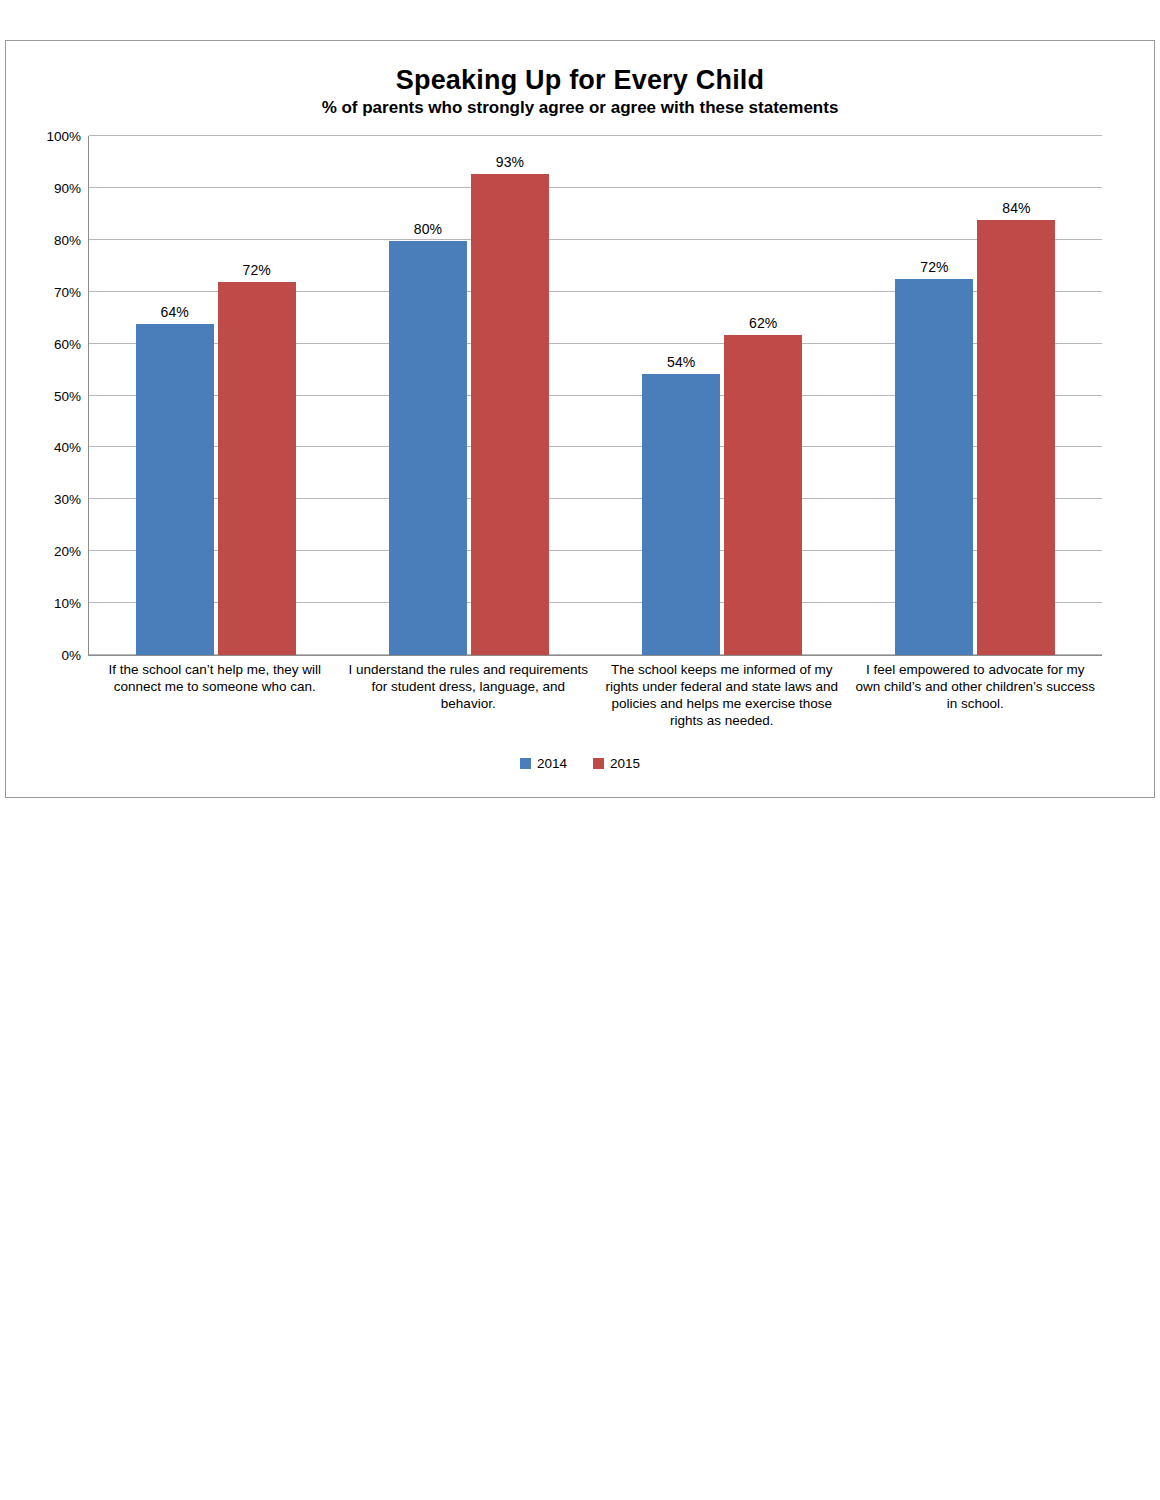Speaking Up for Every Child
% of parents who strongly agree or agree with these statements
0%
10%
20%
30%
40%
50%
60%
70%
80%
90%
100%
64%
72%
80%
93%
54%
62%
72%
84%
If the school can’t help me, they will connect me to someone who can.
I understand the rules and requirements for student dress, language, and behavior.
The school keeps me informed of my rights under federal and state laws and policies and helps me exercise those rights as needed.
I feel empowered to advocate for my own child’s and other children’s success in school.
2014
2015